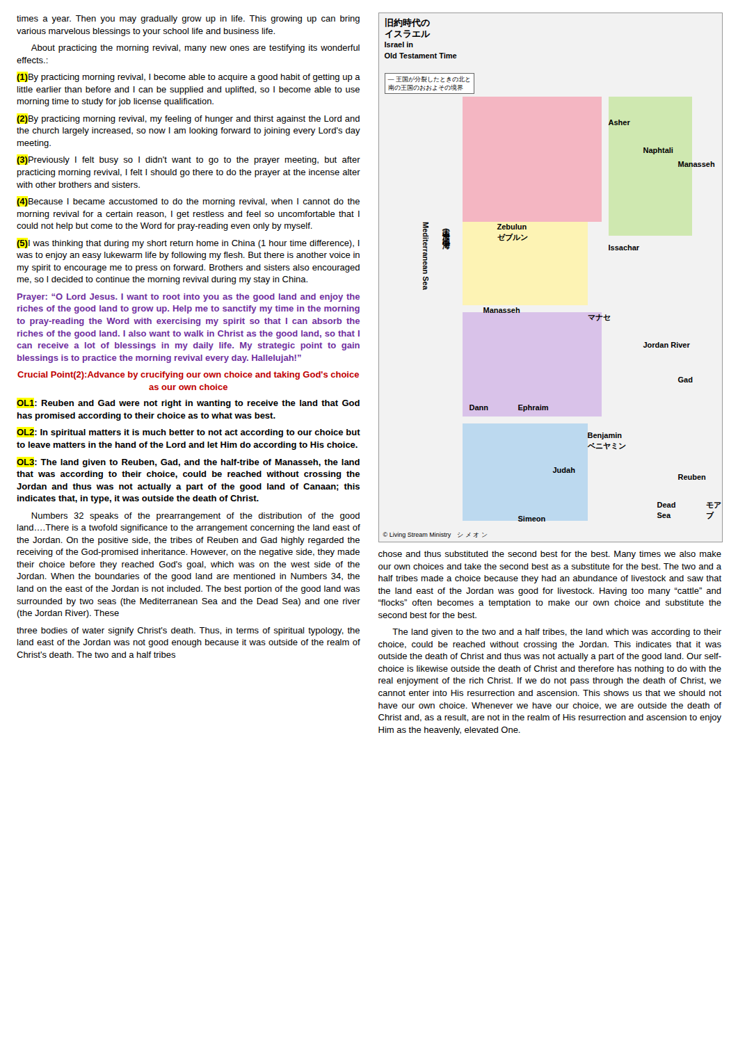times a year. Then you may gradually grow up in life. This growing up can bring various marvelous blessings to your school life and business life.
About practicing the morning revival, many new ones are testifying its wonderful effects.:
(1) By practicing morning revival, I become able to acquire a good habit of getting up a little earlier than before and I can be supplied and uplifted, so I become able to use morning time to study for job license qualification.
(2) By practicing morning revival, my feeling of hunger and thirst against the Lord and the church largely increased, so now I am looking forward to joining every Lord's day meeting.
(3) Previously I felt busy so I didn't want to go to the prayer meeting, but after practicing morning revival, I felt I should go there to do the prayer at the incense alter with other brothers and sisters.
(4) Because I became accustomed to do the morning revival, when I cannot do the morning revival for a certain reason, I get restless and feel so uncomfortable that I could not help but come to the Word for pray-reading even only by myself.
(5) I was thinking that during my short return home in China (1 hour time difference), I was to enjoy an easy lukewarm life by following my flesh. But there is another voice in my spirit to encourage me to press on forward. Brothers and sisters also encouraged me, so I decided to continue the morning revival during my stay in China.
Prayer: “O Lord Jesus. I want to root into you as the good land and enjoy the riches of the good land to grow up. Help me to sanctify my time in the morning to pray-reading the Word with exercising my spirit so that I can absorb the riches of the good land. I also want to walk in Christ as the good land, so that I can receive a lot of blessings in my daily life. My strategic point to gain blessings is to practice the morning revival every day. Hallelujah!”
Crucial Point(2):Advance by crucifying our own choice and taking God's choice as our own choice
OL1: Reuben and Gad were not right in wanting to receive the land that God has promised according to their choice as to what was best.
OL2: In spiritual matters it is much better to not act according to our choice but to leave matters in the hand of the Lord and let Him do according to His choice.
OL3: The land given to Reuben, Gad, and the half-tribe of Manasseh, the land that was according to their choice, could be reached without crossing the Jordan and thus was not actually a part of the good land of Canaan; this indicates that, in type, it was outside the death of Christ.
Numbers 32 speaks of the prearrangement of the distribution of the good land….There is a twofold significance to the arrangement concerning the land east of the Jordan. On the positive side, the tribes of Reuben and Gad highly regarded the receiving of the God-promised inheritance. However, on the negative side, they made their choice before they reached God's goal, which was on the west side of the Jordan. When the boundaries of the good land are mentioned in Numbers 34, the land on the east of the Jordan is not included. The best portion of the good land was surrounded by two seas (the Mediterranean Sea and the Dead Sea) and one river (the Jordan River). These
three bodies of water signify Christ's death. Thus, in terms of spiritual typology, the land east of the Jordan was not good enough because it was outside of the realm of Christ's death. The two and a half tribes
旧約時代の
イスラエル
Israel in
Old Testament Time
— 王国が分裂したときの北と
南の王国のおおよその境界
Asher
Naphtali
Manasseh
Zebulun
ゼブルン
Issachar
Manasseh
マナセ
Jordan River
Gad
Dann
Ephraim
Benjamin
ベニヤミン
Judah
Reuben
Dead
Sea
Simeon
モアブ
Mediterranean Sea
大 中 海 (地 中 海)
© Living Stream Ministry　シ メ オ ン
chose and thus substituted the second best for the best. Many times we also make our own choices and take the second best as a substitute for the best. The two and a half tribes made a choice because they had an abundance of livestock and saw that the land east of the Jordan was good for livestock. Having too many “cattle” and “flocks” often becomes a temptation to make our own choice and substitute the second best for the best.
The land given to the two and a half tribes, the land which was according to their choice, could be reached without crossing the Jordan. This indicates that it was outside the death of Christ and thus was not actually a part of the good land. Our self-choice is likewise outside the death of Christ and therefore has nothing to do with the real enjoyment of the rich Christ. If we do not pass through the death of Christ, we cannot enter into His resurrection and ascension. This shows us that we should not have our own choice. Whenever we have our choice, we are outside the death of Christ and, as a result, are not in the realm of His resurrection and ascension to enjoy Him as the heavenly, elevated One.